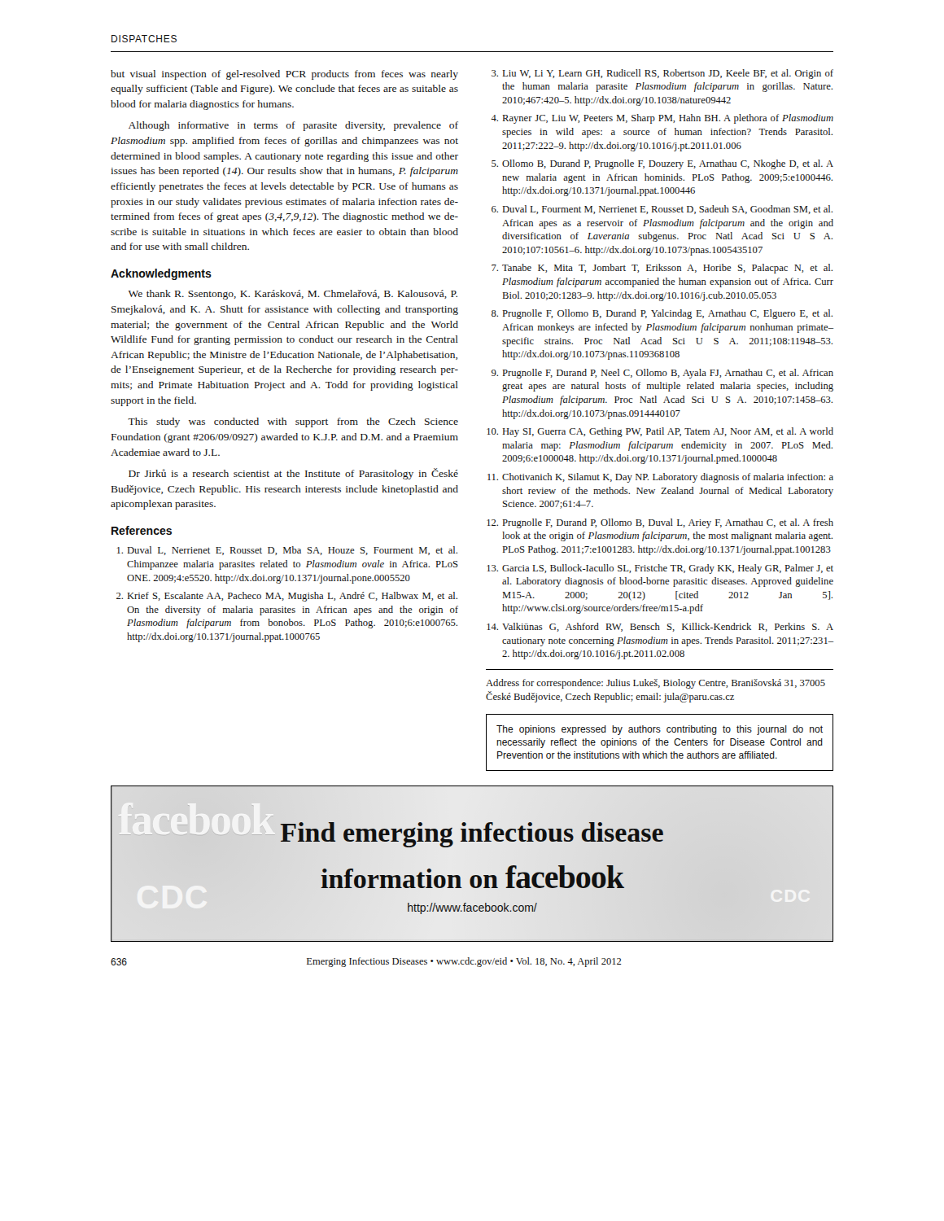DISPATCHES
but visual inspection of gel-resolved PCR products from feces was nearly equally sufficient (Table and Figure). We conclude that feces are as suitable as blood for malaria diagnostics for humans.
Although informative in terms of parasite diversity, prevalence of Plasmodium spp. amplified from feces of gorillas and chimpanzees was not determined in blood samples. A cautionary note regarding this issue and other issues has been reported (14). Our results show that in humans, P. falciparum efficiently penetrates the feces at levels detectable by PCR. Use of humans as proxies in our study validates previous estimates of malaria infection rates determined from feces of great apes (3,4,7,9,12). The diagnostic method we describe is suitable in situations in which feces are easier to obtain than blood and for use with small children.
Acknowledgments
We thank R. Ssentongo, K. Karásková, M. Chmelařová, B. Kalousová, P. Smejkalová, and K. A. Shutt for assistance with collecting and transporting material; the government of the Central African Republic and the World Wildlife Fund for granting permission to conduct our research in the Central African Republic; the Ministre de l’Education Nationale, de l’Alphabetisation, de l’Enseignement Superieur, et de la Recherche for providing research permits; and Primate Habituation Project and A. Todd for providing logistical support in the field.
This study was conducted with support from the Czech Science Foundation (grant #206/09/0927) awarded to K.J.P. and D.M. and a Praemium Academiae award to J.L.
Dr Jirků is a research scientist at the Institute of Parasitology in České Budějovice, Czech Republic. His research interests include kinetoplastid and apicomplexan parasites.
References
Duval L, Nerrienet E, Rousset D, Mba SA, Houze S, Fourment M, et al. Chimpanzee malaria parasites related to Plasmodium ovale in Africa. PLoS ONE. 2009;4:e5520. http://dx.doi.org/10.1371/journal.pone.0005520
Krief S, Escalante AA, Pacheco MA, Mugisha L, André C, Halbwax M, et al. On the diversity of malaria parasites in African apes and the origin of Plasmodium falciparum from bonobos. PLoS Pathog. 2010;6:e1000765. http://dx.doi.org/10.1371/journal.ppat.1000765
Liu W, Li Y, Learn GH, Rudicell RS, Robertson JD, Keele BF, et al. Origin of the human malaria parasite Plasmodium falciparum in gorillas. Nature. 2010;467:420–5. http://dx.doi.org/10.1038/nature09442
Rayner JC, Liu W, Peeters M, Sharp PM, Hahn BH. A plethora of Plasmodium species in wild apes: a source of human infection? Trends Parasitol. 2011;27:222–9. http://dx.doi.org/10.1016/j.pt.2011.01.006
Ollomo B, Durand P, Prugnolle F, Douzery E, Arnathau C, Nkoghe D, et al. A new malaria agent in African hominids. PLoS Pathog. 2009;5:e1000446. http://dx.doi.org/10.1371/journal.ppat.1000446
Duval L, Fourment M, Nerrienet E, Rousset D, Sadeuh SA, Goodman SM, et al. African apes as a reservoir of Plasmodium falciparum and the origin and diversification of Laverania subgenus. Proc Natl Acad Sci U S A. 2010;107:10561–6. http://dx.doi.org/10.1073/pnas.1005435107
Tanabe K, Mita T, Jombart T, Eriksson A, Horibe S, Palacpac N, et al. Plasmodium falciparum accompanied the human expansion out of Africa. Curr Biol. 2010;20:1283–9. http://dx.doi.org/10.1016/j.cub.2010.05.053
Prugnolle F, Ollomo B, Durand P, Yalcindag E, Arnathau C, Elguero E, et al. African monkeys are infected by Plasmodium falciparum nonhuman primate–specific strains. Proc Natl Acad Sci U S A. 2011;108:11948–53. http://dx.doi.org/10.1073/pnas.1109368108
Prugnolle F, Durand P, Neel C, Ollomo B, Ayala FJ, Arnathau C, et al. African great apes are natural hosts of multiple related malaria species, including Plasmodium falciparum. Proc Natl Acad Sci U S A. 2010;107:1458–63. http://dx.doi.org/10.1073/pnas.0914440107
Hay SI, Guerra CA, Gething PW, Patil AP, Tatem AJ, Noor AM, et al. A world malaria map: Plasmodium falciparum endemicity in 2007. PLoS Med. 2009;6:e1000048. http://dx.doi.org/10.1371/journal.pmed.1000048
Chotivanich K, Silamut K, Day NP. Laboratory diagnosis of malaria infection: a short review of the methods. New Zealand Journal of Medical Laboratory Science. 2007;61:4–7.
Prugnolle F, Durand P, Ollomo B, Duval L, Ariey F, Arnathau C, et al. A fresh look at the origin of Plasmodium falciparum, the most malignant malaria agent. PLoS Pathog. 2011;7:e1001283. http://dx.doi.org/10.1371/journal.ppat.1001283
Garcia LS, Bullock-Iacullo SL, Fristche TR, Grady KK, Healy GR, Palmer J, et al. Laboratory diagnosis of blood-borne parasitic diseases. Approved guideline M15-A. 2000; 20(12) [cited 2012 Jan 5]. http://www.clsi.org/source/orders/free/m15-a.pdf
Valkiūnas G, Ashford RW, Bensch S, Killick-Kendrick R, Perkins S. A cautionary note concerning Plasmodium in apes. Trends Parasitol. 2011;27:231–2. http://dx.doi.org/10.1016/j.pt.2011.02.008
Address for correspondence: Julius Lukeš, Biology Centre, Branišovská 31, 37005 České Budějovice, Czech Republic; email: jula@paru.cas.cz
The opinions expressed by authors contributing to this journal do not necessarily reflect the opinions of the Centers for Disease Control and Prevention or the institutions with which the authors are affiliated.
facebook
CDC
CDC
Find emerging infectious disease
information on facebook
http://www.facebook.com/
636
Emerging Infectious Diseases • www.cdc.gov/eid • Vol. 18, No. 4, April 2012